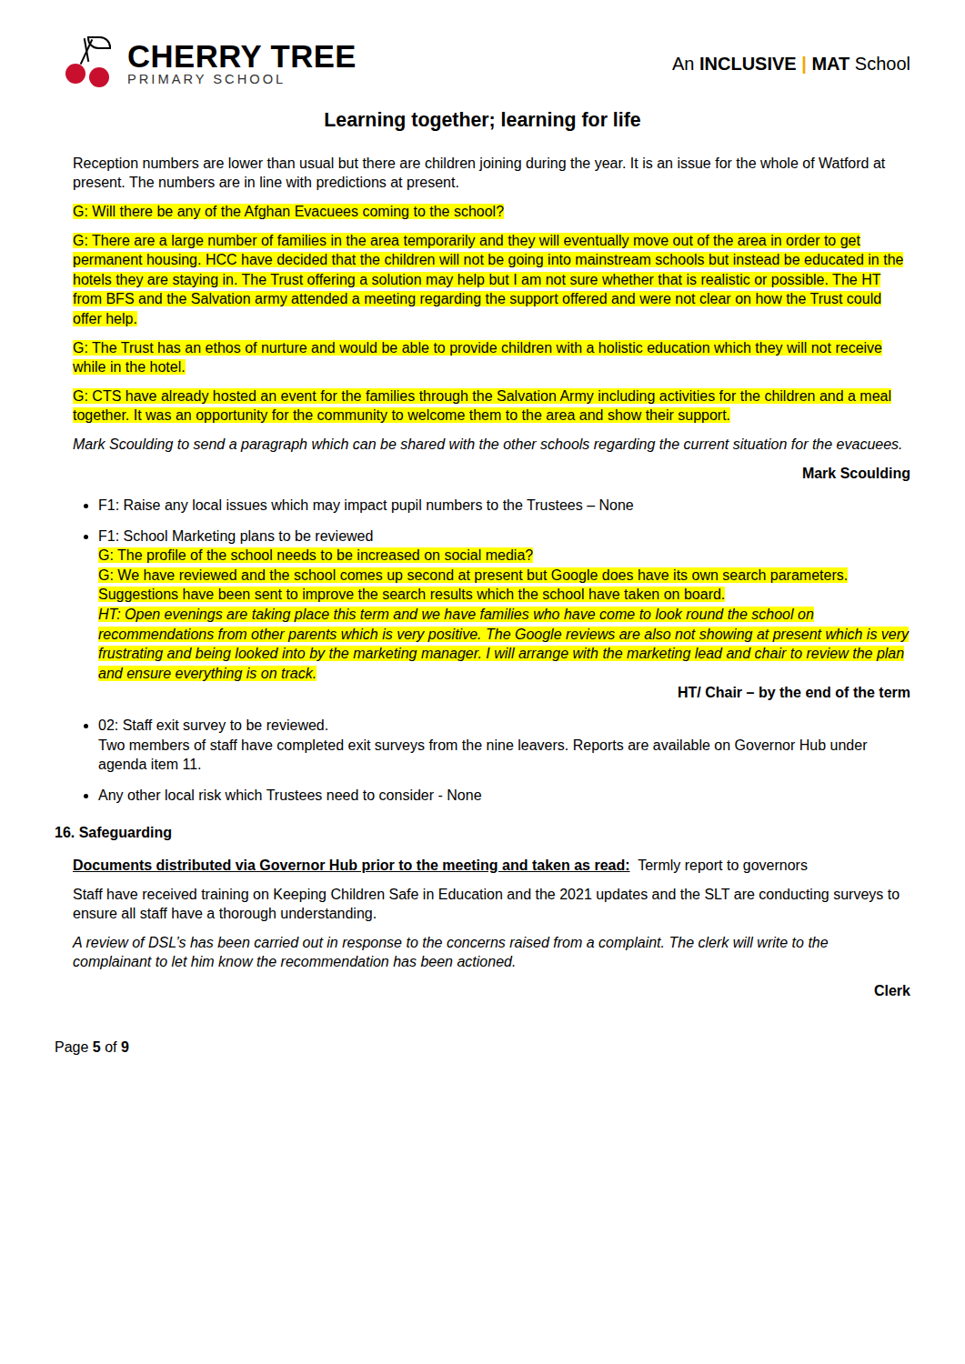CHERRY TREE
PRIMARY SCHOOL
An INCLUSIVE | MAT School
Learning together; learning for life
Reception numbers are lower than usual but there are children joining during the year. It is an issue for the whole of Watford at present. The numbers are in line with predictions at present.
G: Will there be any of the Afghan Evacuees coming to the school?
G: There are a large number of families in the area temporarily and they will eventually move out of the area in order to get permanent housing. HCC have decided that the children will not be going into mainstream schools but instead be educated in the hotels they are staying in. The Trust offering a solution may help but I am not sure whether that is realistic or possible. The HT from BFS and the Salvation army attended a meeting regarding the support offered and were not clear on how the Trust could offer help.
G: The Trust has an ethos of nurture and would be able to provide children with a holistic education which they will not receive while in the hotel.
G: CTS have already hosted an event for the families through the Salvation Army including activities for the children and a meal together. It was an opportunity for the community to welcome them to the area and show their support.
Mark Scoulding to send a paragraph which can be shared with the other schools regarding the current situation for the evacuees.
Mark Scoulding
F1: Raise any local issues which may impact pupil numbers to the Trustees – None
F1: School Marketing plans to be reviewed
G: The profile of the school needs to be increased on social media?
G: We have reviewed and the school comes up second at present but Google does have its own search parameters. Suggestions have been sent to improve the search results which the school have taken on board.
HT: Open evenings are taking place this term and we have families who have come to look round the school on recommendations from other parents which is very positive. The Google reviews are also not showing at present which is very frustrating and being looked into by the marketing manager. I will arrange with the marketing lead and chair to review the plan and ensure everything is on track.
HT/ Chair – by the end of the term
02: Staff exit survey to be reviewed.
Two members of staff have completed exit surveys from the nine leavers. Reports are available on Governor Hub under agenda item 11.
Any other local risk which Trustees need to consider - None
16. Safeguarding
Documents distributed via Governor Hub prior to the meeting and taken as read: Termly report to governors
Staff have received training on Keeping Children Safe in Education and the 2021 updates and the SLT are conducting surveys to ensure all staff have a thorough understanding.
A review of DSL’s has been carried out in response to the concerns raised from a complaint. The clerk will write to the complainant to let him know the recommendation has been actioned.
Clerk
Page 5 of 9